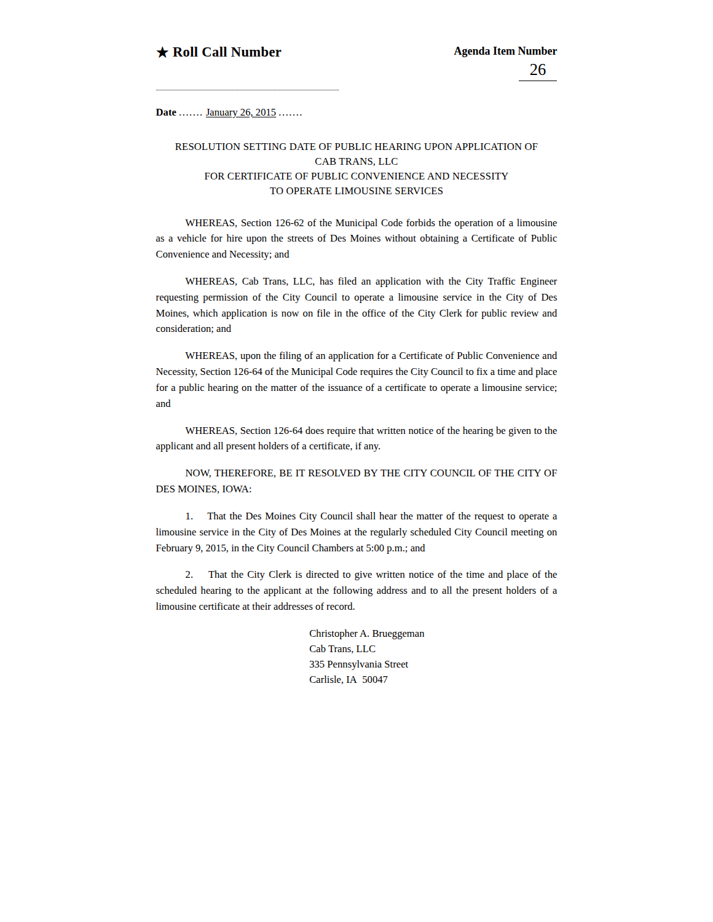★Roll Call Number
Agenda Item Number 26
Date ....... January 26, 2015 .......
RESOLUTION SETTING DATE OF PUBLIC HEARING UPON APPLICATION OF
CAB TRANS, LLC
FOR CERTIFICATE OF PUBLIC CONVENIENCE AND NECESSITY
TO OPERATE LIMOUSINE SERVICES
WHEREAS, Section 126-62 of the Municipal Code forbids the operation of a limousine as a vehicle for hire upon the streets of Des Moines without obtaining a Certificate of Public Convenience and Necessity; and
WHEREAS, Cab Trans, LLC, has filed an application with the City Traffic Engineer requesting permission of the City Council to operate a limousine service in the City of Des Moines, which application is now on file in the office of the City Clerk for public review and consideration; and
WHEREAS, upon the filing of an application for a Certificate of Public Convenience and Necessity, Section 126-64 of the Municipal Code requires the City Council to fix a time and place for a public hearing on the matter of the issuance of a certificate to operate a limousine service; and
WHEREAS, Section 126-64 does require that written notice of the hearing be given to the applicant and all present holders of a certificate, if any.
NOW, THEREFORE, BE IT RESOLVED BY THE CITY COUNCIL OF THE CITY OF DES MOINES, IOWA:
1. That the Des Moines City Council shall hear the matter of the request to operate a limousine service in the City of Des Moines at the regularly scheduled City Council meeting on February 9, 2015, in the City Council Chambers at 5:00 p.m.; and
2. That the City Clerk is directed to give written notice of the time and place of the scheduled hearing to the applicant at the following address and to all the present holders of a limousine certificate at their addresses of record.
Christopher A. Brueggeman
Cab Trans, LLC
335 Pennsylvania Street
Carlisle, IA 50047